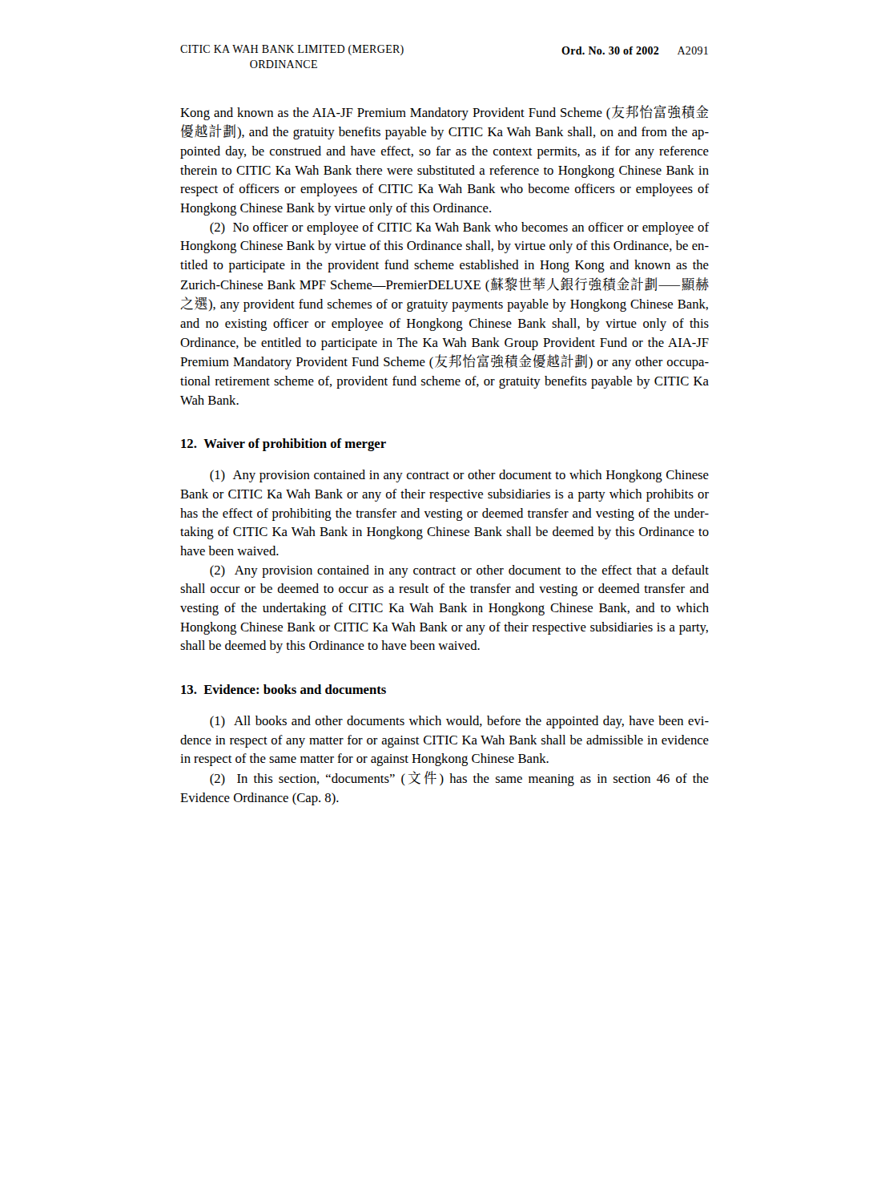CITIC KA WAH BANK LIMITED (MERGER) ORDINANCE
Ord. No. 30 of 2002
A2091
Kong and known as the AIA-JF Premium Mandatory Provident Fund Scheme (友邦怡富強積金優越計劃), and the gratuity benefits payable by CITIC Ka Wah Bank shall, on and from the appointed day, be construed and have effect, so far as the context permits, as if for any reference therein to CITIC Ka Wah Bank there were substituted a reference to Hongkong Chinese Bank in respect of officers or employees of CITIC Ka Wah Bank who become officers or employees of Hongkong Chinese Bank by virtue only of this Ordinance.
(2) No officer or employee of CITIC Ka Wah Bank who becomes an officer or employee of Hongkong Chinese Bank by virtue of this Ordinance shall, by virtue only of this Ordinance, be entitled to participate in the provident fund scheme established in Hong Kong and known as the Zurich-Chinese Bank MPF Scheme—PremierDELUXE (蘇黎世華人銀行強積金計劃——顯赫之選), any provident fund schemes of or gratuity payments payable by Hongkong Chinese Bank, and no existing officer or employee of Hongkong Chinese Bank shall, by virtue only of this Ordinance, be entitled to participate in The Ka Wah Bank Group Provident Fund or the AIA-JF Premium Mandatory Provident Fund Scheme (友邦怡富強積金優越計劃) or any other occupational retirement scheme of, provident fund scheme of, or gratuity benefits payable by CITIC Ka Wah Bank.
12. Waiver of prohibition of merger
(1) Any provision contained in any contract or other document to which Hongkong Chinese Bank or CITIC Ka Wah Bank or any of their respective subsidiaries is a party which prohibits or has the effect of prohibiting the transfer and vesting or deemed transfer and vesting of the undertaking of CITIC Ka Wah Bank in Hongkong Chinese Bank shall be deemed by this Ordinance to have been waived.
(2) Any provision contained in any contract or other document to the effect that a default shall occur or be deemed to occur as a result of the transfer and vesting or deemed transfer and vesting of the undertaking of CITIC Ka Wah Bank in Hongkong Chinese Bank, and to which Hongkong Chinese Bank or CITIC Ka Wah Bank or any of their respective subsidiaries is a party, shall be deemed by this Ordinance to have been waived.
13. Evidence: books and documents
(1) All books and other documents which would, before the appointed day, have been evidence in respect of any matter for or against CITIC Ka Wah Bank shall be admissible in evidence in respect of the same matter for or against Hongkong Chinese Bank.
(2) In this section, “documents” (文件) has the same meaning as in section 46 of the Evidence Ordinance (Cap. 8).